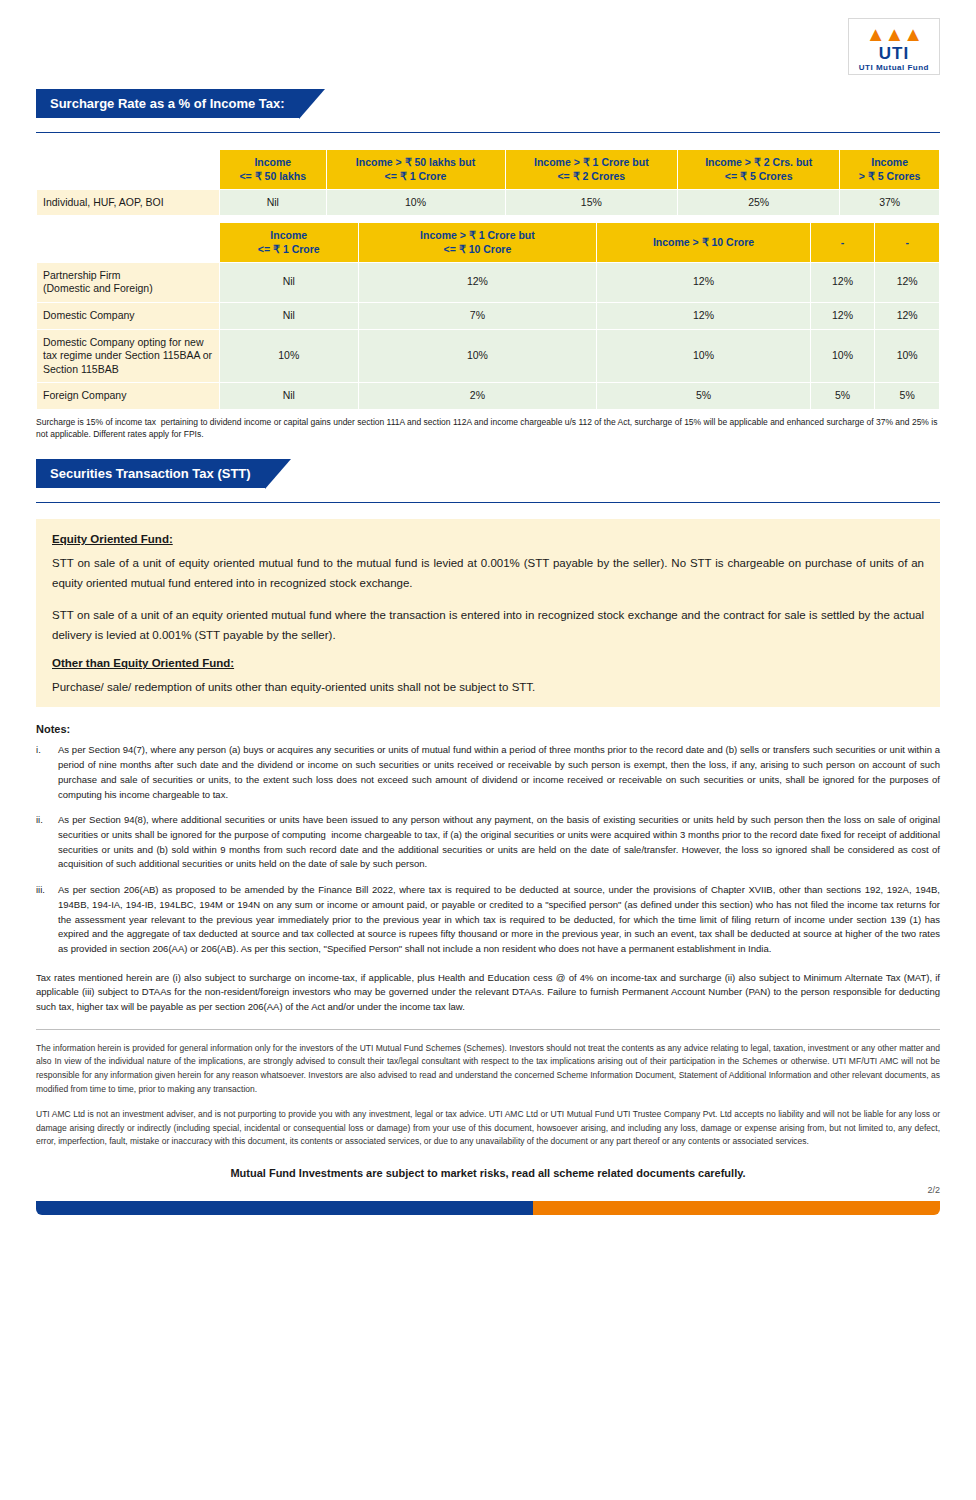▲▲▲
UTI
UTI Mutual Fund
Surcharge Rate as a % of Income Tax:
| | Income <= ₹ 50 lakhs | Income > ₹ 50 lakhs but <= ₹ 1 Crore | Income > ₹ 1 Crore but <= ₹ 2 Crores | Income > ₹ 2 Crs. but <= ₹ 5 Crores | Income > ₹ 5 Crores |
| --- | --- | --- | --- | --- | --- |
| Individual, HUF, AOP, BOI | Nil | 10% | 15% | 25% | 37% |
| | Income <= ₹ 1 Crore | Income > ₹ 1 Crore but <= ₹ 10 Crore | Income > ₹ 10 Crore | - | - |
| --- | --- | --- | --- | --- | --- |
| Partnership Firm (Domestic and Foreign) | Nil | 12% | 12% | 12% | 12% |
| Domestic Company | Nil | 7% | 12% | 12% | 12% |
| Domestic Company opting for new tax regime under Section 115BAA or Section 115BAB | 10% | 10% | 10% | 10% | 10% |
| Foreign Company | Nil | 2% | 5% | 5% | 5% |
Surcharge is 15% of income tax pertaining to dividend income or capital gains under section 111A and section 112A and income chargeable u/s 112 of the Act, surcharge of 15% will be applicable and enhanced surcharge of 37% and 25% is not applicable. Different rates apply for FPIs.
Securities Transaction Tax (STT)
Equity Oriented Fund:
STT on sale of a unit of equity oriented mutual fund to the mutual fund is levied at 0.001% (STT payable by the seller). No STT is chargeable on purchase of units of an equity oriented mutual fund entered into in recognized stock exchange.
STT on sale of a unit of an equity oriented mutual fund where the transaction is entered into in recognized stock exchange and the contract for sale is settled by the actual delivery is levied at 0.001% (STT payable by the seller).
Other than Equity Oriented Fund:
Purchase/ sale/ redemption of units other than equity-oriented units shall not be subject to STT.
Notes:
As per Section 94(7), where any person (a) buys or acquires any securities or units of mutual fund within a period of three months prior to the record date and (b) sells or transfers such securities or unit within a period of nine months after such date and the dividend or income on such securities or units received or receivable by such person is exempt, then the loss, if any, arising to such person on account of such purchase and sale of securities or units, to the extent such loss does not exceed such amount of dividend or income received or receivable on such securities or units, shall be ignored for the purposes of computing his income chargeable to tax.
As per Section 94(8), where additional securities or units have been issued to any person without any payment, on the basis of existing securities or units held by such person then the loss on sale of original securities or units shall be ignored for the purpose of computing income chargeable to tax, if (a) the original securities or units were acquired within 3 months prior to the record date fixed for receipt of additional securities or units and (b) sold within 9 months from such record date and the additional securities or units are held on the date of sale/transfer. However, the loss so ignored shall be considered as cost of acquisition of such additional securities or units held on the date of sale by such person.
As per section 206(AB) as proposed to be amended by the Finance Bill 2022, where tax is required to be deducted at source, under the provisions of Chapter XVIIB, other than sections 192, 192A, 194B, 194BB, 194-IA, 194-IB, 194LBC, 194M or 194N on any sum or income or amount paid, or payable or credited to a "specified person" (as defined under this section) who has not filed the income tax returns for the assessment year relevant to the previous year immediately prior to the previous year in which tax is required to be deducted, for which the time limit of filing return of income under section 139 (1) has expired and the aggregate of tax deducted at source and tax collected at source is rupees fifty thousand or more in the previous year, in such an event, tax shall be deducted at source at higher of the two rates as provided in section 206(AA) or 206(AB). As per this section, "Specified Person" shall not include a non resident who does not have a permanent establishment in India.
Tax rates mentioned herein are (i) also subject to surcharge on income-tax, if applicable, plus Health and Education cess @ of 4% on income-tax and surcharge (ii) also subject to Minimum Alternate Tax (MAT), if applicable (iii) subject to DTAAs for the non-resident/foreign investors who may be governed under the relevant DTAAs. Failure to furnish Permanent Account Number (PAN) to the person responsible for deducting such tax, higher tax will be payable as per section 206(AA) of the Act and/or under the income tax law.
The information herein is provided for general information only for the investors of the UTI Mutual Fund Schemes (Schemes). Investors should not treat the contents as any advice relating to legal, taxation, investment or any other matter and also In view of the individual nature of the implications, are strongly advised to consult their tax/legal consultant with respect to the tax implications arising out of their participation in the Schemes or otherwise. UTI MF/UTI AMC will not be responsible for any information given herein for any reason whatsoever. Investors are also advised to read and understand the concerned Scheme Information Document, Statement of Additional Information and other relevant documents, as modified from time to time, prior to making any transaction.
UTI AMC Ltd is not an investment adviser, and is not purporting to provide you with any investment, legal or tax advice. UTI AMC Ltd or UTI Mutual Fund UTI Trustee Company Pvt. Ltd accepts no liability and will not be liable for any loss or damage arising directly or indirectly (including special, incidental or consequential loss or damage) from your use of this document, howsoever arising, and including any loss, damage or expense arising from, but not limited to, any defect, error, imperfection, fault, mistake or inaccuracy with this document, its contents or associated services, or due to any unavailability of the document or any part thereof or any contents or associated services.
Mutual Fund Investments are subject to market risks, read all scheme related documents carefully.
2/2